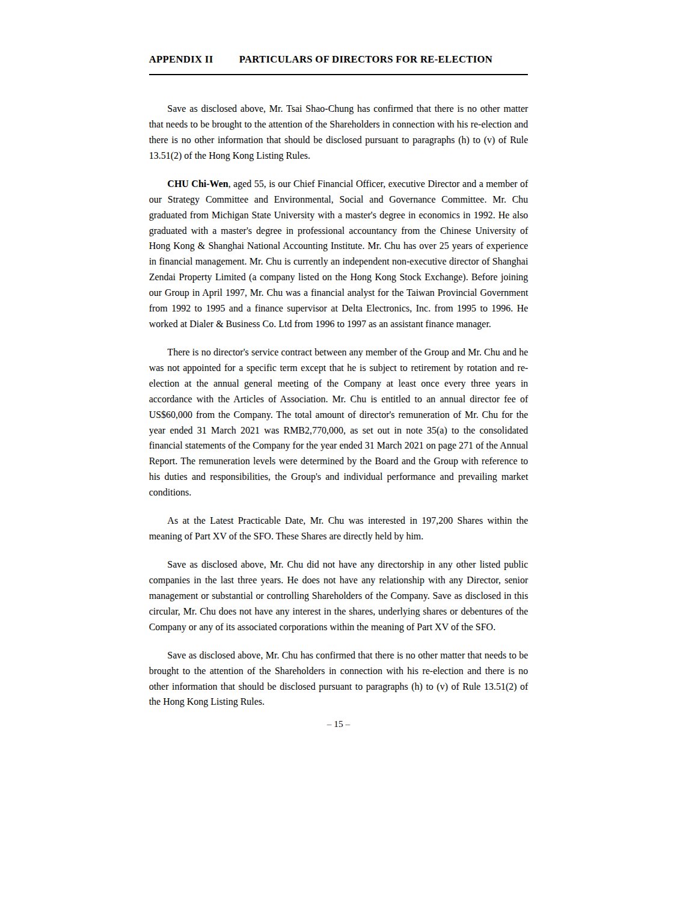APPENDIX IIPARTICULARS OF DIRECTORS FOR RE-ELECTION
Save as disclosed above, Mr. Tsai Shao-Chung has confirmed that there is no other matter that needs to be brought to the attention of the Shareholders in connection with his re-election and there is no other information that should be disclosed pursuant to paragraphs (h) to (v) of Rule 13.51(2) of the Hong Kong Listing Rules.
CHU Chi-Wen, aged 55, is our Chief Financial Officer, executive Director and a member of our Strategy Committee and Environmental, Social and Governance Committee. Mr. Chu graduated from Michigan State University with a master's degree in economics in 1992. He also graduated with a master's degree in professional accountancy from the Chinese University of Hong Kong & Shanghai National Accounting Institute. Mr. Chu has over 25 years of experience in financial management. Mr. Chu is currently an independent non-executive director of Shanghai Zendai Property Limited (a company listed on the Hong Kong Stock Exchange). Before joining our Group in April 1997, Mr. Chu was a financial analyst for the Taiwan Provincial Government from 1992 to 1995 and a finance supervisor at Delta Electronics, Inc. from 1995 to 1996. He worked at Dialer & Business Co. Ltd from 1996 to 1997 as an assistant finance manager.
There is no director's service contract between any member of the Group and Mr. Chu and he was not appointed for a specific term except that he is subject to retirement by rotation and re-election at the annual general meeting of the Company at least once every three years in accordance with the Articles of Association. Mr. Chu is entitled to an annual director fee of US$60,000 from the Company. The total amount of director's remuneration of Mr. Chu for the year ended 31 March 2021 was RMB2,770,000, as set out in note 35(a) to the consolidated financial statements of the Company for the year ended 31 March 2021 on page 271 of the Annual Report. The remuneration levels were determined by the Board and the Group with reference to his duties and responsibilities, the Group's and individual performance and prevailing market conditions.
As at the Latest Practicable Date, Mr. Chu was interested in 197,200 Shares within the meaning of Part XV of the SFO. These Shares are directly held by him.
Save as disclosed above, Mr. Chu did not have any directorship in any other listed public companies in the last three years. He does not have any relationship with any Director, senior management or substantial or controlling Shareholders of the Company. Save as disclosed in this circular, Mr. Chu does not have any interest in the shares, underlying shares or debentures of the Company or any of its associated corporations within the meaning of Part XV of the SFO.
Save as disclosed above, Mr. Chu has confirmed that there is no other matter that needs to be brought to the attention of the Shareholders in connection with his re-election and there is no other information that should be disclosed pursuant to paragraphs (h) to (v) of Rule 13.51(2) of the Hong Kong Listing Rules.
– 15 –